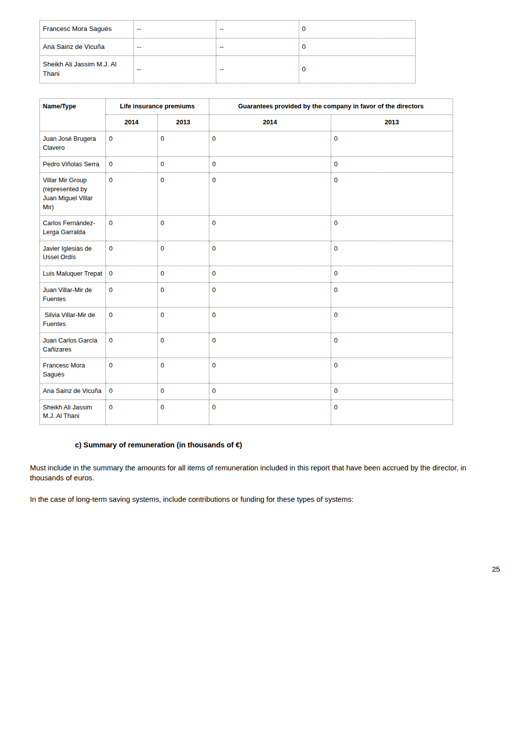| Francesc Mora Sagués | -- | -- | 0 |
| Ana Sainz de Vicuña | -- | -- | 0 |
| Sheikh Ali Jassim M.J. Al Thani | -- | -- | 0 |
| Name/Type | Life insurance premiums | Guarantees provided by the company in favor of the directors |
| --- | --- | --- |
| 2014 | 2013 | 2014 | 2013 |
| Juan José Brugera Clavero | 0 | 0 | 0 | 0 |
| Pedro Viñolas Serra | 0 | 0 | 0 | 0 |
| Villar Mir Group (represented by Juan Miguel Villar Mir) | 0 | 0 | 0 | 0 |
| Carlos Fernández-Lerga Garralda | 0 | 0 | 0 | 0 |
| Javier Iglesias de Ussel Ordís | 0 | 0 | 0 | 0 |
| Luis Maluquer Trepat | 0 | 0 | 0 | 0 |
| Juan Villar-Mir de Fuentes | 0 | 0 | 0 | 0 |
| Silvia Villar-Mir de Fuentes | 0 | 0 | 0 | 0 |
| Juan Carlos García Cañizares | 0 | 0 | 0 | 0 |
| Francesc Mora Sagués | 0 | 0 | 0 | 0 |
| Ana Sainz de Vicuña | 0 | 0 | 0 | 0 |
| Sheikh Ali Jassim M.J. Al Thani | 0 | 0 | 0 | 0 |
c) Summary of remuneration (in thousands of €)
Must include in the summary the amounts for all items of remuneration included in this report that have been accrued by the director, in thousands of euros.
In the case of long-term saving systems, include contributions or funding for these types of systems:
25